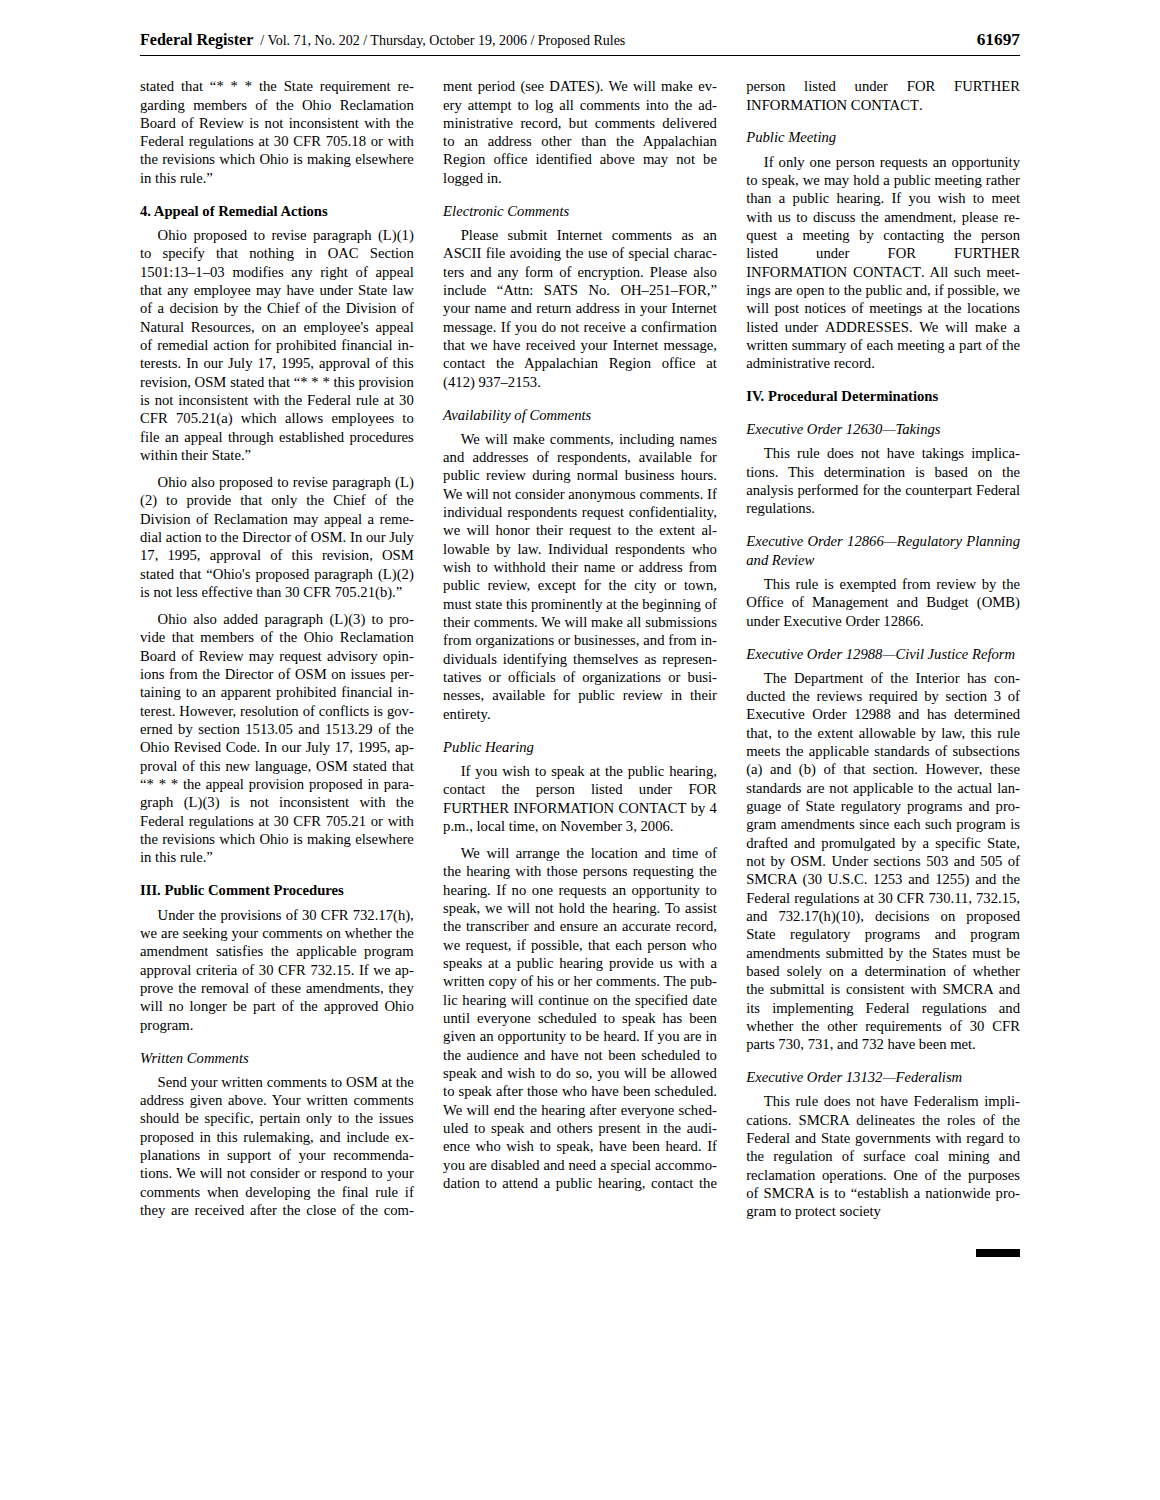Federal Register / Vol. 71, No. 202 / Thursday, October 19, 2006 / Proposed Rules 61697
stated that “* * * the State requirement regarding members of the Ohio Reclamation Board of Review is not inconsistent with the Federal regulations at 30 CFR 705.18 or with the revisions which Ohio is making elsewhere in this rule.”
4. Appeal of Remedial Actions
Ohio proposed to revise paragraph (L)(1) to specify that nothing in OAC Section 1501:13–1–03 modifies any right of appeal that any employee may have under State law of a decision by the Chief of the Division of Natural Resources, on an employee's appeal of remedial action for prohibited financial interests. In our July 17, 1995, approval of this revision, OSM stated that “* * * this provision is not inconsistent with the Federal rule at 30 CFR 705.21(a) which allows employees to file an appeal through established procedures within their State.”
Ohio also proposed to revise paragraph (L)(2) to provide that only the Chief of the Division of Reclamation may appeal a remedial action to the Director of OSM. In our July 17, 1995, approval of this revision, OSM stated that “Ohio's proposed paragraph (L)(2) is not less effective than 30 CFR 705.21(b).”
Ohio also added paragraph (L)(3) to provide that members of the Ohio Reclamation Board of Review may request advisory opinions from the Director of OSM on issues pertaining to an apparent prohibited financial interest. However, resolution of conflicts is governed by section 1513.05 and 1513.29 of the Ohio Revised Code. In our July 17, 1995, approval of this new language, OSM stated that “* * * the appeal provision proposed in paragraph (L)(3) is not inconsistent with the Federal regulations at 30 CFR 705.21 or with the revisions which Ohio is making elsewhere in this rule.”
III. Public Comment Procedures
Under the provisions of 30 CFR 732.17(h), we are seeking your comments on whether the amendment satisfies the applicable program approval criteria of 30 CFR 732.15. If we approve the removal of these amendments, they will no longer be part of the approved Ohio program.
Written Comments
Send your written comments to OSM at the address given above. Your written comments should be specific, pertain only to the issues proposed in this rulemaking, and include explanations in support of your recommendations. We will not consider or respond to your comments when developing the final rule if they are received after the close of the comment period (see DATES). We will make every attempt to log all comments into the administrative record, but comments delivered to an address other than the Appalachian Region office identified above may not be logged in.
Electronic Comments
Please submit Internet comments as an ASCII file avoiding the use of special characters and any form of encryption. Please also include “Attn: SATS No. OH–251–FOR,” your name and return address in your Internet message. If you do not receive a confirmation that we have received your Internet message, contact the Appalachian Region office at (412) 937–2153.
Availability of Comments
We will make comments, including names and addresses of respondents, available for public review during normal business hours. We will not consider anonymous comments. If individual respondents request confidentiality, we will honor their request to the extent allowable by law. Individual respondents who wish to withhold their name or address from public review, except for the city or town, must state this prominently at the beginning of their comments. We will make all submissions from organizations or businesses, and from individuals identifying themselves as representatives or officials of organizations or businesses, available for public review in their entirety.
Public Hearing
If you wish to speak at the public hearing, contact the person listed under FOR FURTHER INFORMATION CONTACT by 4 p.m., local time, on November 3, 2006.
We will arrange the location and time of the hearing with those persons requesting the hearing. If no one requests an opportunity to speak, we will not hold the hearing. To assist the transcriber and ensure an accurate record, we request, if possible, that each person who speaks at a public hearing provide us with a written copy of his or her comments. The public hearing will continue on the specified date until everyone scheduled to speak has been given an opportunity to be heard. If you are in the audience and have not been scheduled to speak and wish to do so, you will be allowed to speak after those who have been scheduled. We will end the hearing after everyone scheduled to speak and others present in the audience who wish to speak, have been heard. If you are disabled and need a special accommodation to attend a public hearing, contact the person listed under FOR FURTHER INFORMATION CONTACT.
Public Meeting
If only one person requests an opportunity to speak, we may hold a public meeting rather than a public hearing. If you wish to meet with us to discuss the amendment, please request a meeting by contacting the person listed under FOR FURTHER INFORMATION CONTACT. All such meetings are open to the public and, if possible, we will post notices of meetings at the locations listed under ADDRESSES. We will make a written summary of each meeting a part of the administrative record.
IV. Procedural Determinations
Executive Order 12630—Takings
This rule does not have takings implications. This determination is based on the analysis performed for the counterpart Federal regulations.
Executive Order 12866—Regulatory Planning and Review
This rule is exempted from review by the Office of Management and Budget (OMB) under Executive Order 12866.
Executive Order 12988—Civil Justice Reform
The Department of the Interior has conducted the reviews required by section 3 of Executive Order 12988 and has determined that, to the extent allowable by law, this rule meets the applicable standards of subsections (a) and (b) of that section. However, these standards are not applicable to the actual language of State regulatory programs and program amendments since each such program is drafted and promulgated by a specific State, not by OSM. Under sections 503 and 505 of SMCRA (30 U.S.C. 1253 and 1255) and the Federal regulations at 30 CFR 730.11, 732.15, and 732.17(h)(10), decisions on proposed State regulatory programs and program amendments submitted by the States must be based solely on a determination of whether the submittal is consistent with SMCRA and its implementing Federal regulations and whether the other requirements of 30 CFR parts 730, 731, and 732 have been met.
Executive Order 13132—Federalism
This rule does not have Federalism implications. SMCRA delineates the roles of the Federal and State governments with regard to the regulation of surface coal mining and reclamation operations. One of the purposes of SMCRA is to “establish a nationwide program to protect society